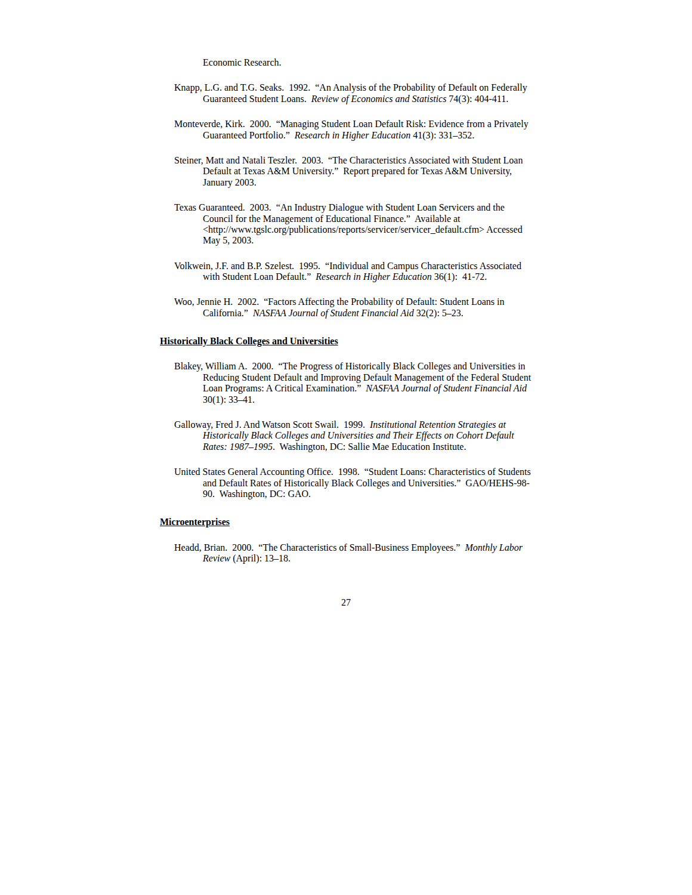Economic Research.
Knapp, L.G. and T.G. Seaks. 1992. “An Analysis of the Probability of Default on Federally Guaranteed Student Loans. Review of Economics and Statistics 74(3): 404-411.
Monteverde, Kirk. 2000. “Managing Student Loan Default Risk: Evidence from a Privately Guaranteed Portfolio.” Research in Higher Education 41(3): 331–352.
Steiner, Matt and Natali Teszler. 2003. “The Characteristics Associated with Student Loan Default at Texas A&M University.” Report prepared for Texas A&M University, January 2003.
Texas Guaranteed. 2003. “An Industry Dialogue with Student Loan Servicers and the Council for the Management of Educational Finance.” Available at <http://www.tgslc.org/publications/reports/servicer/servicer_default.cfm> Accessed May 5, 2003.
Volkwein, J.F. and B.P. Szelest. 1995. “Individual and Campus Characteristics Associated with Student Loan Default.” Research in Higher Education 36(1): 41-72.
Woo, Jennie H. 2002. “Factors Affecting the Probability of Default: Student Loans in California.” NASFAA Journal of Student Financial Aid 32(2): 5–23.
Historically Black Colleges and Universities
Blakey, William A. 2000. “The Progress of Historically Black Colleges and Universities in Reducing Student Default and Improving Default Management of the Federal Student Loan Programs: A Critical Examination.” NASFAA Journal of Student Financial Aid 30(1): 33–41.
Galloway, Fred J. And Watson Scott Swail. 1999. Institutional Retention Strategies at Historically Black Colleges and Universities and Their Effects on Cohort Default Rates: 1987–1995. Washington, DC: Sallie Mae Education Institute.
United States General Accounting Office. 1998. “Student Loans: Characteristics of Students and Default Rates of Historically Black Colleges and Universities.” GAO/HEHS-98-90. Washington, DC: GAO.
Microenterprises
Headd, Brian. 2000. “The Characteristics of Small-Business Employees.” Monthly Labor Review (April): 13–18.
27